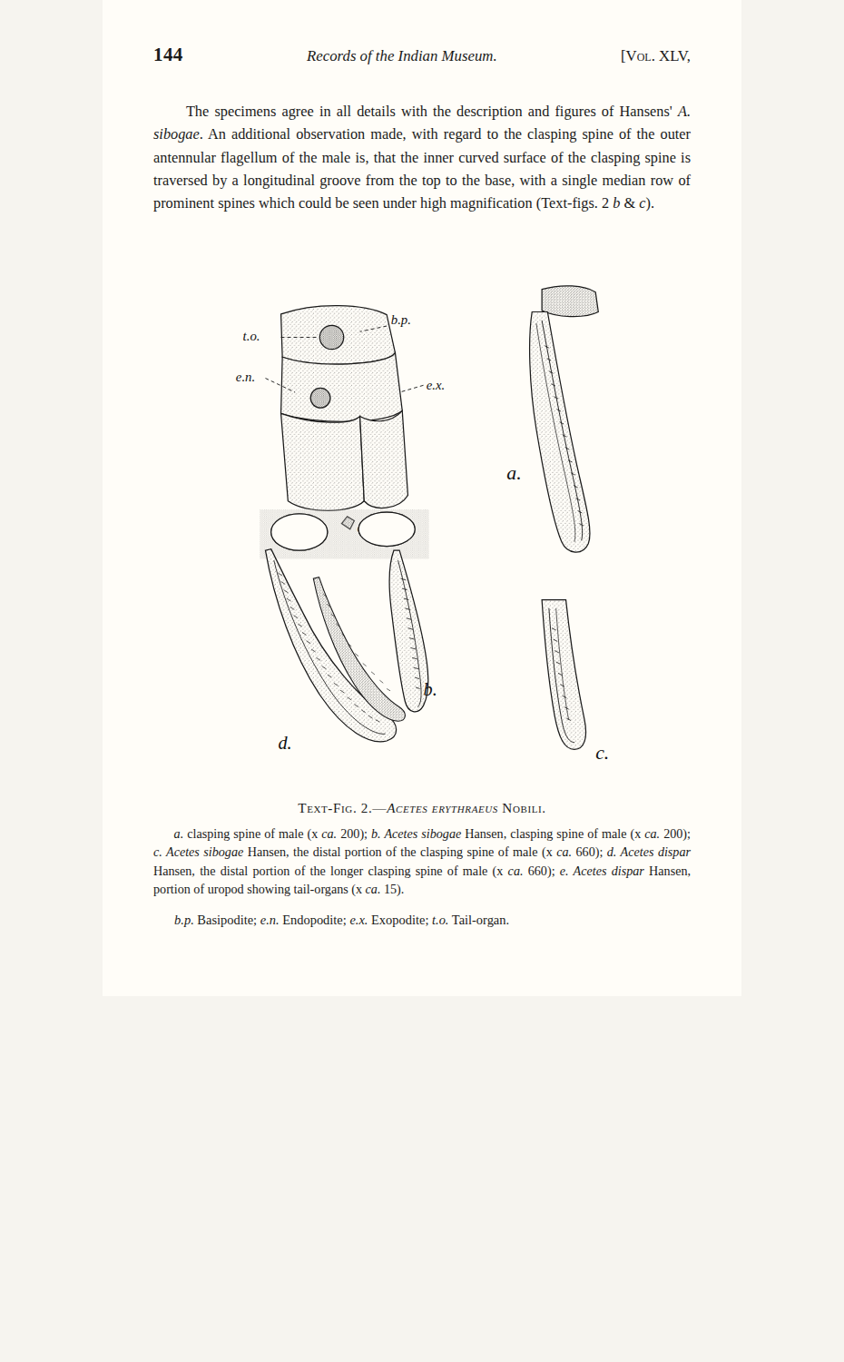144 Records of the Indian Museum. [Vol. XLV,
The specimens agree in all details with the description and figures of Hansens' A. sibogae. An additional observation made, with regard to the clasping spine of the outer antennular flagellum of the male is, that the inner curved surface of the clasping spine is traversed by a longitudinal groove from the top to the base, with a single median row of prominent spines which could be seen under high magnification (Text-figs. 2 b & c).
t.o. b.p. e.n. e.x. e. b. d. a. c.
Text-Fig. 2.—Acetes erythraeus Nobili. a. clasping spine of male (x ca. 200); b. Acetes sibogae Hansen, clasping spine of male (x ca. 200); c. Acetes sibogae Hansen, the distal portion of the clasping spine of male (x ca. 660); d. Acetes dispar Hansen, the distal portion of the longer clasping spine of male (x ca. 660); e. Acetes dispar Hansen, portion of uropod showing tail-organs (x ca. 15). b.p. Basipodite; e.n. Endopodite; e.x. Exopodite; t.o. Tail-organ.